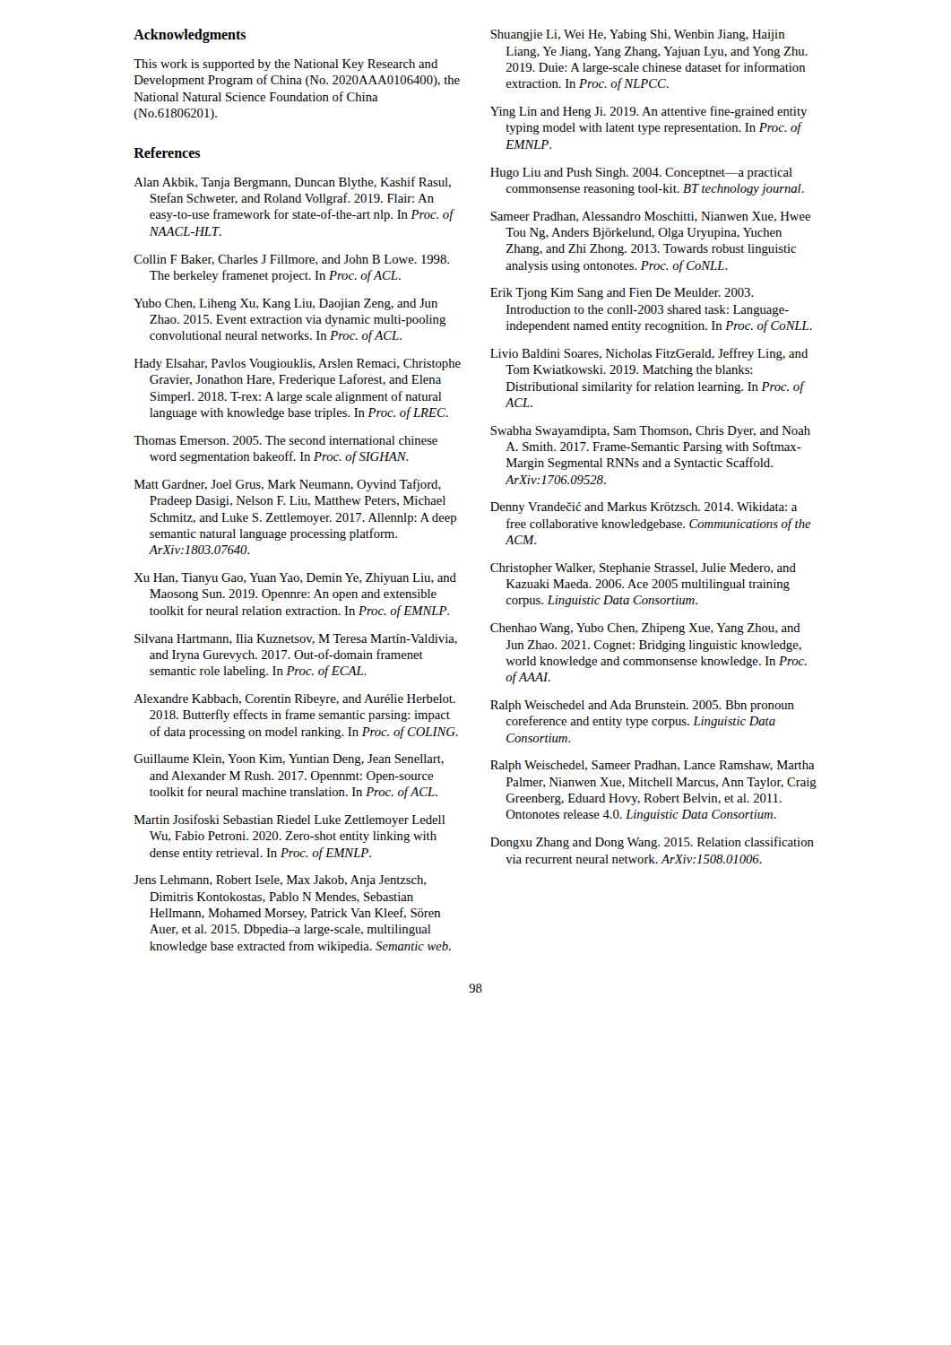Acknowledgments
This work is supported by the National Key Research and Development Program of China (No. 2020AAA0106400), the National Natural Science Foundation of China (No.61806201).
References
Alan Akbik, Tanja Bergmann, Duncan Blythe, Kashif Rasul, Stefan Schweter, and Roland Vollgraf. 2019. Flair: An easy-to-use framework for state-of-the-art nlp. In Proc. of NAACL-HLT.
Collin F Baker, Charles J Fillmore, and John B Lowe. 1998. The berkeley framenet project. In Proc. of ACL.
Yubo Chen, Liheng Xu, Kang Liu, Daojian Zeng, and Jun Zhao. 2015. Event extraction via dynamic multi-pooling convolutional neural networks. In Proc. of ACL.
Hady Elsahar, Pavlos Vougiouklis, Arslen Remaci, Christophe Gravier, Jonathon Hare, Frederique Laforest, and Elena Simperl. 2018. T-rex: A large scale alignment of natural language with knowledge base triples. In Proc. of LREC.
Thomas Emerson. 2005. The second international chinese word segmentation bakeoff. In Proc. of SIGHAN.
Matt Gardner, Joel Grus, Mark Neumann, Oyvind Tafjord, Pradeep Dasigi, Nelson F. Liu, Matthew Peters, Michael Schmitz, and Luke S. Zettlemoyer. 2017. Allennlp: A deep semantic natural language processing platform. ArXiv:1803.07640.
Xu Han, Tianyu Gao, Yuan Yao, Demin Ye, Zhiyuan Liu, and Maosong Sun. 2019. Opennre: An open and extensible toolkit for neural relation extraction. In Proc. of EMNLP.
Silvana Hartmann, Ilia Kuznetsov, M Teresa Martín-Valdivia, and Iryna Gurevych. 2017. Out-of-domain framenet semantic role labeling. In Proc. of ECAL.
Alexandre Kabbach, Corentin Ribeyre, and Aurélie Herbelot. 2018. Butterfly effects in frame semantic parsing: impact of data processing on model ranking. In Proc. of COLING.
Guillaume Klein, Yoon Kim, Yuntian Deng, Jean Senellart, and Alexander M Rush. 2017. Opennmt: Open-source toolkit for neural machine translation. In Proc. of ACL.
Martin Josifoski Sebastian Riedel Luke Zettlemoyer Ledell Wu, Fabio Petroni. 2020. Zero-shot entity linking with dense entity retrieval. In Proc. of EMNLP.
Jens Lehmann, Robert Isele, Max Jakob, Anja Jentzsch, Dimitris Kontokostas, Pablo N Mendes, Sebastian Hellmann, Mohamed Morsey, Patrick Van Kleef, Sören Auer, et al. 2015. Dbpedia–a large-scale, multilingual knowledge base extracted from wikipedia. Semantic web.
Shuangjie Li, Wei He, Yabing Shi, Wenbin Jiang, Haijin Liang, Ye Jiang, Yang Zhang, Yajuan Lyu, and Yong Zhu. 2019. Duie: A large-scale chinese dataset for information extraction. In Proc. of NLPCC.
Ying Lin and Heng Ji. 2019. An attentive fine-grained entity typing model with latent type representation. In Proc. of EMNLP.
Hugo Liu and Push Singh. 2004. Conceptnet—a practical commonsense reasoning tool-kit. BT technology journal.
Sameer Pradhan, Alessandro Moschitti, Nianwen Xue, Hwee Tou Ng, Anders Björkelund, Olga Uryupina, Yuchen Zhang, and Zhi Zhong. 2013. Towards robust linguistic analysis using ontonotes. Proc. of CoNLL.
Erik Tjong Kim Sang and Fien De Meulder. 2003. Introduction to the conll-2003 shared task: Language-independent named entity recognition. In Proc. of CoNLL.
Livio Baldini Soares, Nicholas FitzGerald, Jeffrey Ling, and Tom Kwiatkowski. 2019. Matching the blanks: Distributional similarity for relation learning. In Proc. of ACL.
Swabha Swayamdipta, Sam Thomson, Chris Dyer, and Noah A. Smith. 2017. Frame-Semantic Parsing with Softmax-Margin Segmental RNNs and a Syntactic Scaffold. ArXiv:1706.09528.
Denny Vrandečić and Markus Krötzsch. 2014. Wikidata: a free collaborative knowledgebase. Communications of the ACM.
Christopher Walker, Stephanie Strassel, Julie Medero, and Kazuaki Maeda. 2006. Ace 2005 multilingual training corpus. Linguistic Data Consortium.
Chenhao Wang, Yubo Chen, Zhipeng Xue, Yang Zhou, and Jun Zhao. 2021. Cognet: Bridging linguistic knowledge, world knowledge and commonsense knowledge. In Proc. of AAAI.
Ralph Weischedel and Ada Brunstein. 2005. Bbn pronoun coreference and entity type corpus. Linguistic Data Consortium.
Ralph Weischedel, Sameer Pradhan, Lance Ramshaw, Martha Palmer, Nianwen Xue, Mitchell Marcus, Ann Taylor, Craig Greenberg, Eduard Hovy, Robert Belvin, et al. 2011. Ontonotes release 4.0. Linguistic Data Consortium.
Dongxu Zhang and Dong Wang. 2015. Relation classification via recurrent neural network. ArXiv:1508.01006.
98